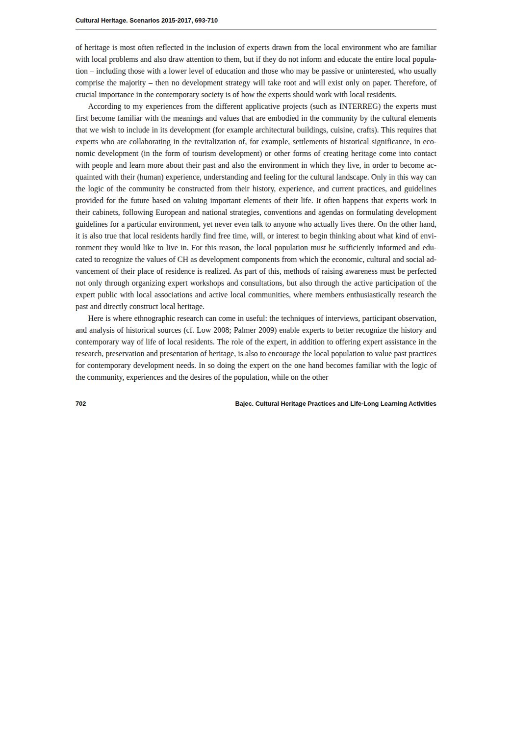Cultural Heritage. Scenarios 2015-2017, 693-710
of heritage is most often reflected in the inclusion of experts drawn from the local environment who are familiar with local problems and also draw attention to them, but if they do not inform and educate the entire local population – including those with a lower level of education and those who may be passive or uninterested, who usually comprise the majority – then no development strategy will take root and will exist only on paper. Therefore, of crucial importance in the contemporary society is of how the experts should work with local residents.
According to my experiences from the different applicative projects (such as INTERREG) the experts must first become familiar with the meanings and values that are embodied in the community by the cultural elements that we wish to include in its development (for example architectural buildings, cuisine, crafts). This requires that experts who are collaborating in the revitalization of, for example, settlements of historical significance, in economic development (in the form of tourism development) or other forms of creating heritage come into contact with people and learn more about their past and also the environment in which they live, in order to become acquainted with their (human) experience, understanding and feeling for the cultural landscape. Only in this way can the logic of the community be constructed from their history, experience, and current practices, and guidelines provided for the future based on valuing important elements of their life. It often happens that experts work in their cabinets, following European and national strategies, conventions and agendas on formulating development guidelines for a particular environment, yet never even talk to anyone who actually lives there. On the other hand, it is also true that local residents hardly find free time, will, or interest to begin thinking about what kind of environment they would like to live in. For this reason, the local population must be sufficiently informed and educated to recognize the values of CH as development components from which the economic, cultural and social advancement of their place of residence is realized. As part of this, methods of raising awareness must be perfected not only through organizing expert workshops and consultations, but also through the active participation of the expert public with local associations and active local communities, where members enthusiastically research the past and directly construct local heritage.
Here is where ethnographic research can come in useful: the techniques of interviews, participant observation, and analysis of historical sources (cf. Low 2008; Palmer 2009) enable experts to better recognize the history and contemporary way of life of local residents. The role of the expert, in addition to offering expert assistance in the research, preservation and presentation of heritage, is also to encourage the local population to value past practices for contemporary development needs. In so doing the expert on the one hand becomes familiar with the logic of the community, experiences and the desires of the population, while on the other
702 Bajec. Cultural Heritage Practices and Life-Long Learning Activities